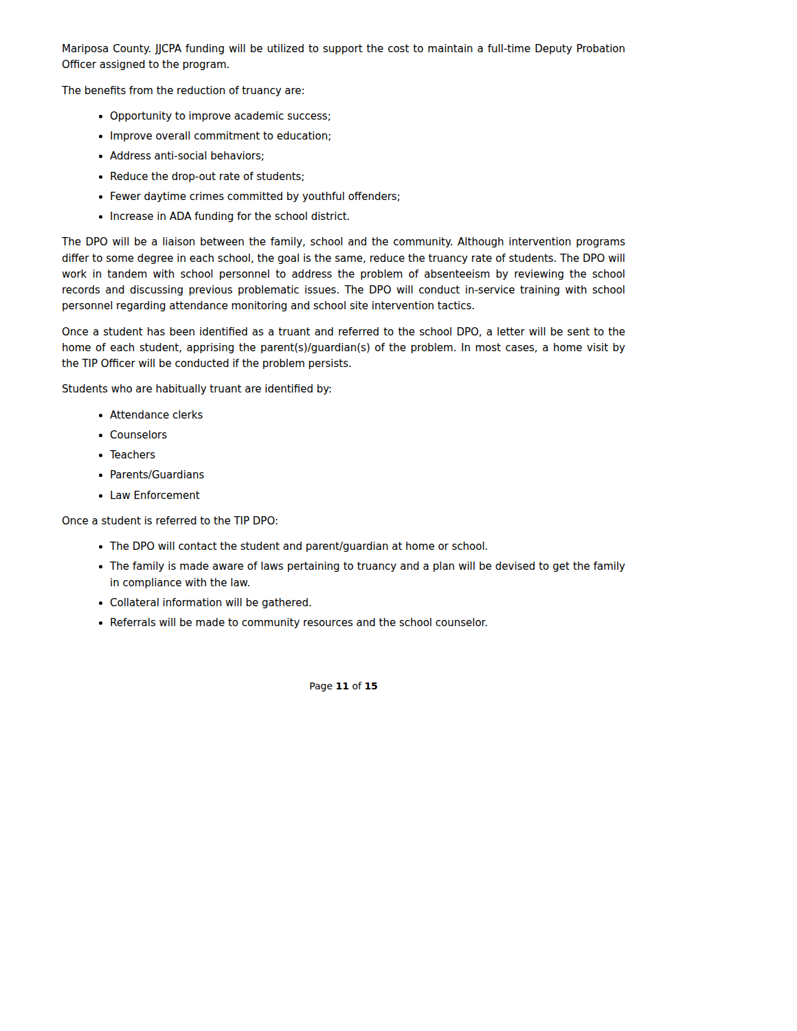Mariposa County. JJCPA funding will be utilized to support the cost to maintain a full-time Deputy Probation Officer assigned to the program.
The benefits from the reduction of truancy are:
Opportunity to improve academic success;
Improve overall commitment to education;
Address anti-social behaviors;
Reduce the drop-out rate of students;
Fewer daytime crimes committed by youthful offenders;
Increase in ADA funding for the school district.
The DPO will be a liaison between the family, school and the community. Although intervention programs differ to some degree in each school, the goal is the same, reduce the truancy rate of students. The DPO will work in tandem with school personnel to address the problem of absenteeism by reviewing the school records and discussing previous problematic issues. The DPO will conduct in-service training with school personnel regarding attendance monitoring and school site intervention tactics.
Once a student has been identified as a truant and referred to the school DPO, a letter will be sent to the home of each student, apprising the parent(s)/guardian(s) of the problem. In most cases, a home visit by the TIP Officer will be conducted if the problem persists.
Students who are habitually truant are identified by:
Attendance clerks
Counselors
Teachers
Parents/Guardians
Law Enforcement
Once a student is referred to the TIP DPO:
The DPO will contact the student and parent/guardian at home or school.
The family is made aware of laws pertaining to truancy and a plan will be devised to get the family in compliance with the law.
Collateral information will be gathered.
Referrals will be made to community resources and the school counselor.
Page 11 of 15